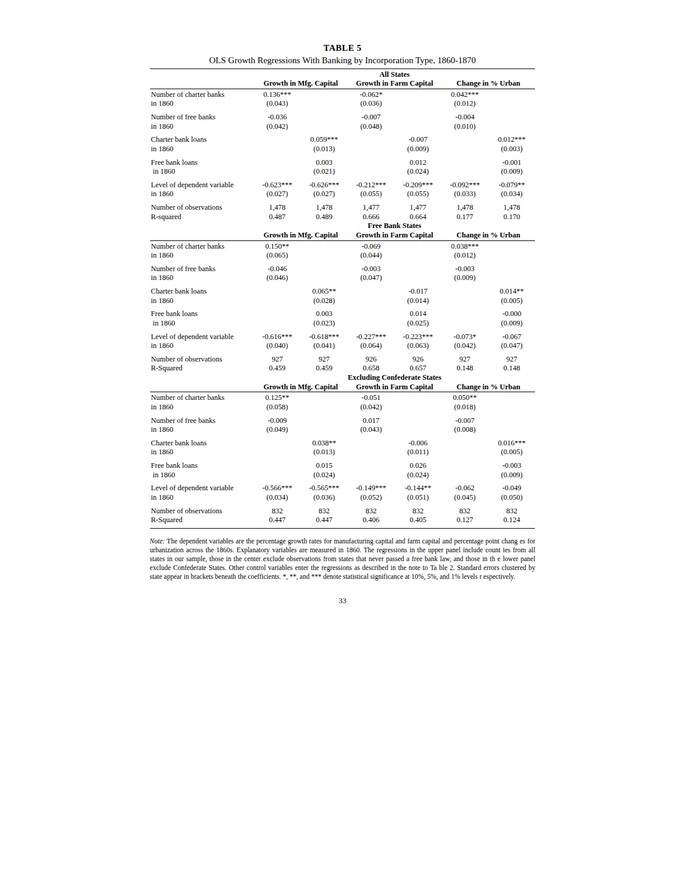TABLE 5
OLS Growth Regressions With Banking by Incorporation Type, 1860-1870
| | All States |
| | Growth in Mfg. Capital | Growth in Farm Capital | Change in % Urban |
| Number of charter banks | 0.136*** | | -0.062* | | 0.042*** | |
| in 1860 | (0.043) | | (0.036) | | (0.012) | |
| Number of free banks | -0.036 | | -0.007 | | -0.004 | |
| in 1860 | (0.042) | | (0.048) | | (0.010) | |
| Charter bank loans | | 0.059*** | | -0.007 | | 0.012*** |
| in 1860 | | (0.013) | | (0.009) | | (0.003) |
| Free bank loans | | 0.003 | | 0.012 | | -0.001 |
| in 1860 | | (0.021) | | (0.024) | | (0.009) |
| Level of dependent variable | -0.623*** | -0.626*** | -0.212*** | -0.209*** | -0.092*** | -0.079** |
| in 1860 | (0.027) | (0.027) | (0.055) | (0.055) | (0.033) | (0.034) |
| Number of observations | 1,478 | 1,478 | 1,477 | 1,477 | 1,478 | 1,478 |
| R-squared | 0.487 | 0.489 | 0.666 | 0.664 | 0.177 | 0.170 |
| | Free Bank States |
| | Growth in Mfg. Capital | Growth in Farm Capital | Change in % Urban |
| Number of charter banks | 0.150** | | -0.069 | | 0.038*** | |
| in 1860 | (0.065) | | (0.044) | | (0.012) | |
| Number of free banks | -0.046 | | -0.003 | | -0.003 | |
| in 1860 | (0.046) | | (0.047) | | (0.009) | |
| Charter bank loans | | 0.065** | | -0.017 | | 0.014** |
| in 1860 | | (0.028) | | (0.014) | | (0.005) |
| Free bank loans | | 0.003 | | 0.014 | | -0.000 |
| in 1860 | | (0.023) | | (0.025) | | (0.009) |
| Level of dependent variable | -0.616*** | -0.618*** | -0.227*** | -0.223*** | -0.073* | -0.067 |
| in 1860 | (0.040) | (0.041) | (0.064) | (0.063) | (0.042) | (0.047) |
| Number of observations | 927 | 927 | 926 | 926 | 927 | 927 |
| R-Squared | 0.459 | 0.459 | 0.658 | 0.657 | 0.148 | 0.148 |
| | Excluding Confederate States |
| | Growth in Mfg. Capital | Growth in Farm Capital | Change in % Urban |
| Number of charter banks | 0.125** | | -0.051 | | 0.050** | |
| in 1860 | (0.058) | | (0.042) | | (0.018) | |
| Number of free banks | -0.009 | | 0.017 | | -0.007 | |
| in 1860 | (0.049) | | (0.043) | | (0.008) | |
| Charter bank loans | | 0.038** | | -0.006 | | 0.016*** |
| in 1860 | | (0.013) | | (0.011) | | (0.005) |
| Free bank loans | | 0.015 | | 0.026 | | -0.003 |
| in 1860 | | (0.024) | | (0.024) | | (0.009) |
| Level of dependent variable | -0.566*** | -0.565*** | -0.149*** | -0.144** | -0.062 | -0.049 |
| in 1860 | (0.034) | (0.036) | (0.052) | (0.051) | (0.045) | (0.050) |
| Number of observations | 832 | 832 | 832 | 832 | 832 | 832 |
| R-Squared | 0.447 | 0.447 | 0.406 | 0.405 | 0.127 | 0.124 |
Note: The dependent variables are the percentage growth rates for manufacturing capital and farm capital and percentage point chang es for urbanization across the 1860s. Explanatory variables are measured in 1860. The regressions in the upper panel include count ies from all states in our sample, those in the center exclude observations from states that never passed a free bank law, and those in th e lower panel exclude Confederate States. Other control variables enter the regressions as described in the note to Ta ble 2. Standard errors clustered by state appear in brackets beneath the coefficients. *, **, and *** denote statistical significance at 10%, 5%, and 1% levels r espectively.
33